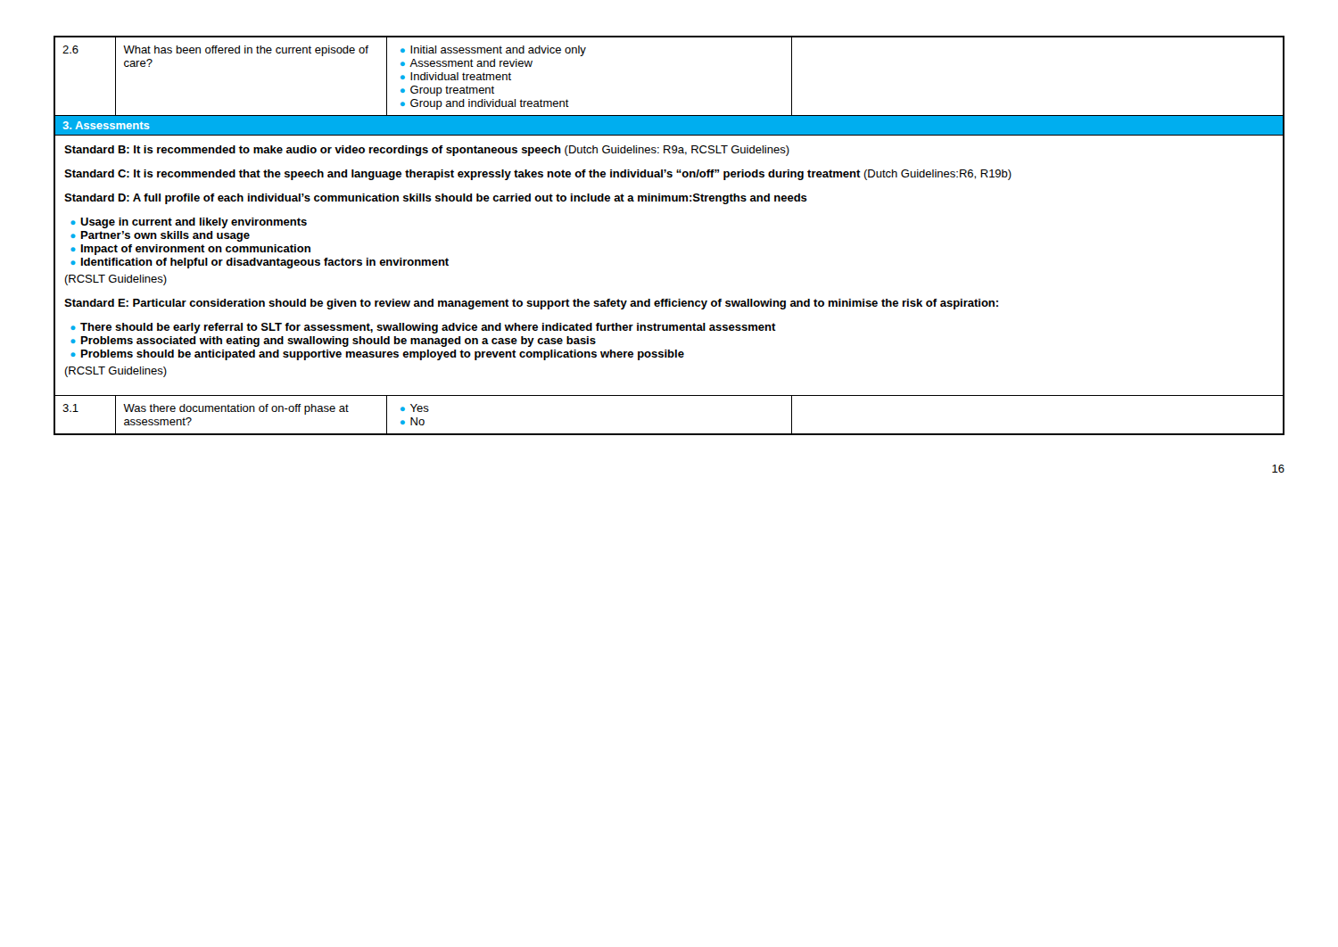| 2.6 | What has been offered in the current episode of care? | Initial assessment and advice only Assessment and review Individual treatment Group treatment Group and individual treatment | |
| 3. Assessments |
| Standard B: It is recommended to make audio or video recordings of spontaneous speech (Dutch Guidelines: R9a, RCSLT Guidelines) Standard C: It is recommended that the speech and language therapist expressly takes note of the individual’s “on/off” periods during treatment (Dutch Guidelines:R6, R19b) Standard D: A full profile of each individual’s communication skills should be carried out to include at a minimum:Strengths and needs Usage in current and likely environments Partner’s own skills and usage Impact of environment on communication Identification of helpful or disadvantageous factors in environment (RCSLT Guidelines) Standard E: Particular consideration should be given to review and management to support the safety and efficiency of swallowing and to minimise the risk of aspiration: There should be early referral to SLT for assessment, swallowing advice and where indicated further instrumental assessment Problems associated with eating and swallowing should be managed on a case by case basis Problems should be anticipated and supportive measures employed to prevent complications where possible (RCSLT Guidelines) |
| 3.1 | Was there documentation of on-off phase at assessment? | Yes No | |
16